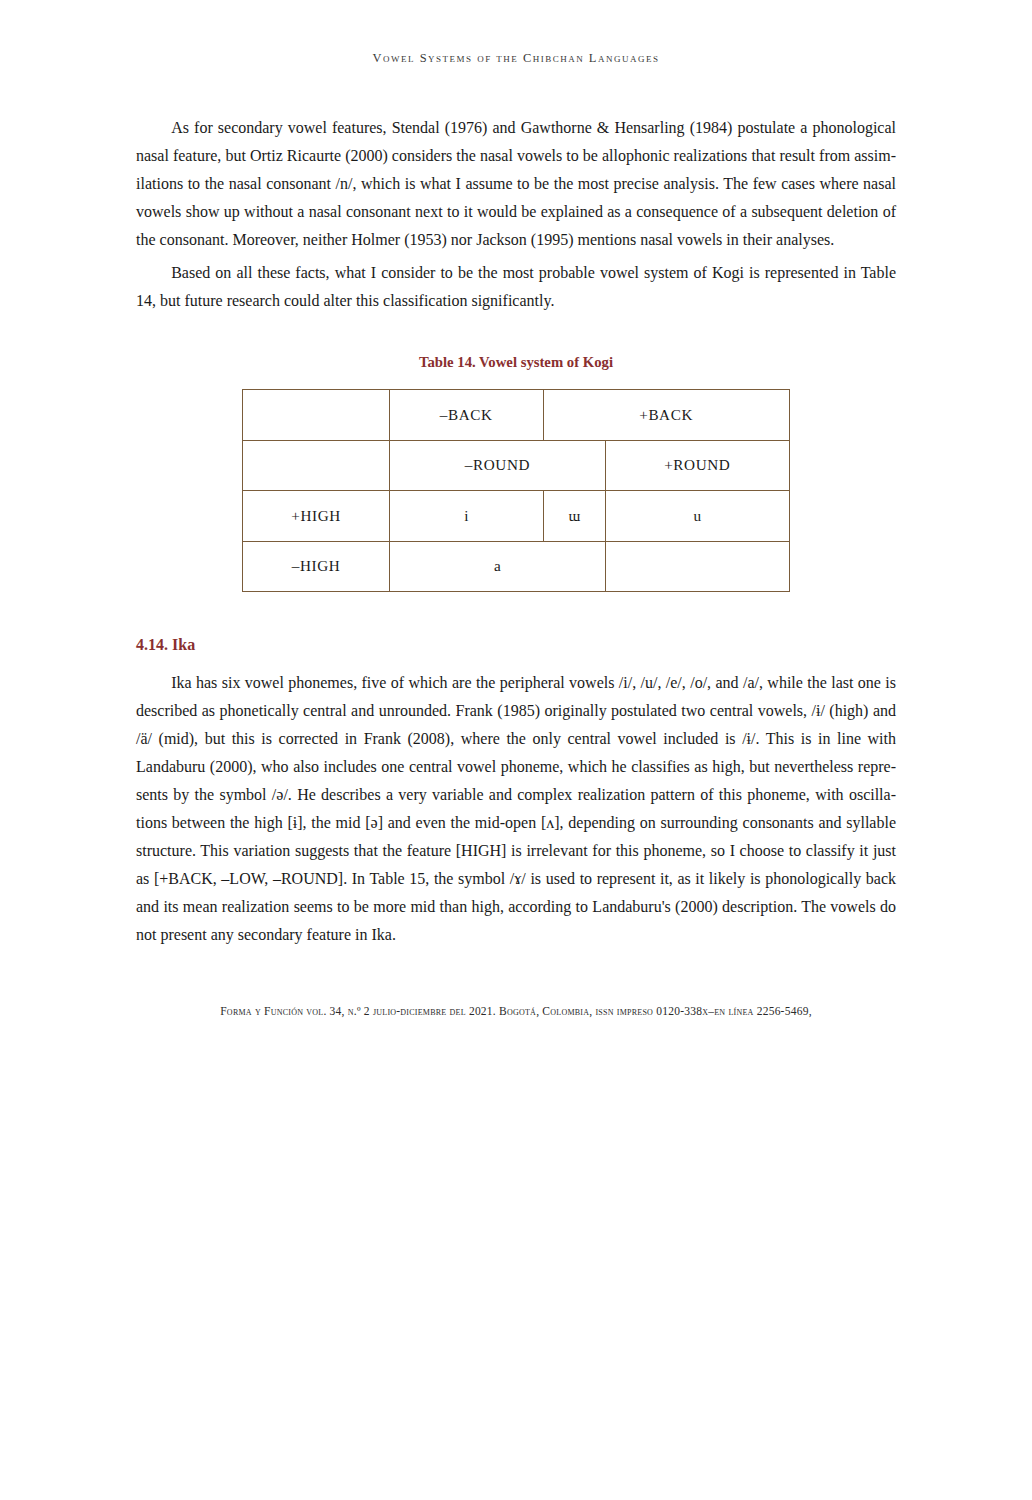Vowel Systems of the Chibchan Languages
As for secondary vowel features, Stendal (1976) and Gawthorne & Hensarling (1984) postulate a phonological nasal feature, but Ortiz Ricaurte (2000) considers the nasal vowels to be allophonic realizations that result from assimilations to the nasal consonant /n/, which is what I assume to be the most precise analysis. The few cases where nasal vowels show up without a nasal consonant next to it would be explained as a consequence of a subsequent deletion of the consonant. Moreover, neither Holmer (1953) nor Jackson (1995) mentions nasal vowels in their analyses.
Based on all these facts, what I consider to be the most probable vowel system of Kogi is represented in Table 14, but future research could alter this classification significantly.
Table 14. Vowel system of Kogi
| | –BACK | +BACK |
| | –ROUND | +ROUND |
| +HIGH | i | ɯ | u |
| –HIGH | a | |
4.14. Ika
Ika has six vowel phonemes, five of which are the peripheral vowels /i/, /u/, /e/, /o/, and /a/, while the last one is described as phonetically central and unrounded. Frank (1985) originally postulated two central vowels, /ɨ/ (high) and /ä/ (mid), but this is corrected in Frank (2008), where the only central vowel included is /ɨ/. This is in line with Landaburu (2000), who also includes one central vowel phoneme, which he classifies as high, but nevertheless represents by the symbol /ə/. He describes a very variable and complex realization pattern of this phoneme, with oscillations between the high [ɨ], the mid [ə] and even the mid-open [ʌ], depending on surrounding consonants and syllable structure. This variation suggests that the feature [HIGH] is irrelevant for this phoneme, so I choose to classify it just as [+BACK, –LOW, –ROUND]. In Table 15, the symbol /ɤ/ is used to represent it, as it likely is phonologically back and its mean realization seems to be more mid than high, according to Landaburu's (2000) description. The vowels do not present any secondary feature in Ika.
Forma y Función vol. 34, n.º 2 julio-diciembre del 2021. Bogotá, Colombia, issn impreso 0120-338x–en línea 2256-5469,